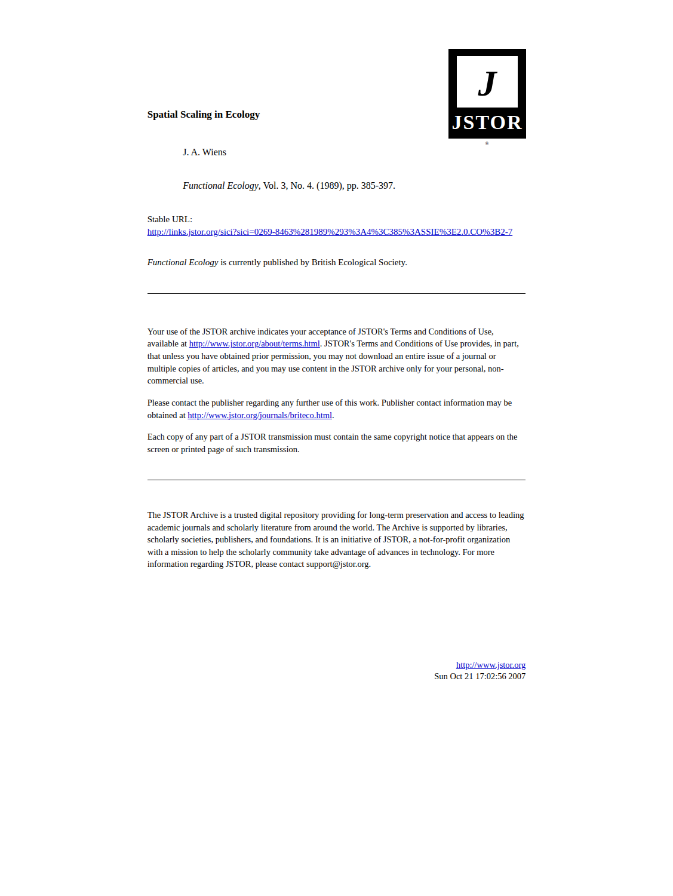J JSTOR ®
Spatial Scaling in Ecology
J. A. Wiens
Functional Ecology, Vol. 3, No. 4. (1989), pp. 385-397.
Stable URL:
http://links.jstor.org/sici?sici=0269-8463%281989%293%3A4%3C385%3ASSIE%3E2.0.CO%3B2-7
Functional Ecology is currently published by British Ecological Society.
Your use of the JSTOR archive indicates your acceptance of JSTOR's Terms and Conditions of Use, available at http://www.jstor.org/about/terms.html. JSTOR's Terms and Conditions of Use provides, in part, that unless you have obtained prior permission, you may not download an entire issue of a journal or multiple copies of articles, and you may use content in the JSTOR archive only for your personal, non-commercial use.
Please contact the publisher regarding any further use of this work. Publisher contact information may be obtained at http://www.jstor.org/journals/briteco.html.
Each copy of any part of a JSTOR transmission must contain the same copyright notice that appears on the screen or printed page of such transmission.
The JSTOR Archive is a trusted digital repository providing for long-term preservation and access to leading academic journals and scholarly literature from around the world. The Archive is supported by libraries, scholarly societies, publishers, and foundations. It is an initiative of JSTOR, a not-for-profit organization with a mission to help the scholarly community take advantage of advances in technology. For more information regarding JSTOR, please contact support@jstor.org.
http://www.jstor.org
Sun Oct 21 17:02:56 2007